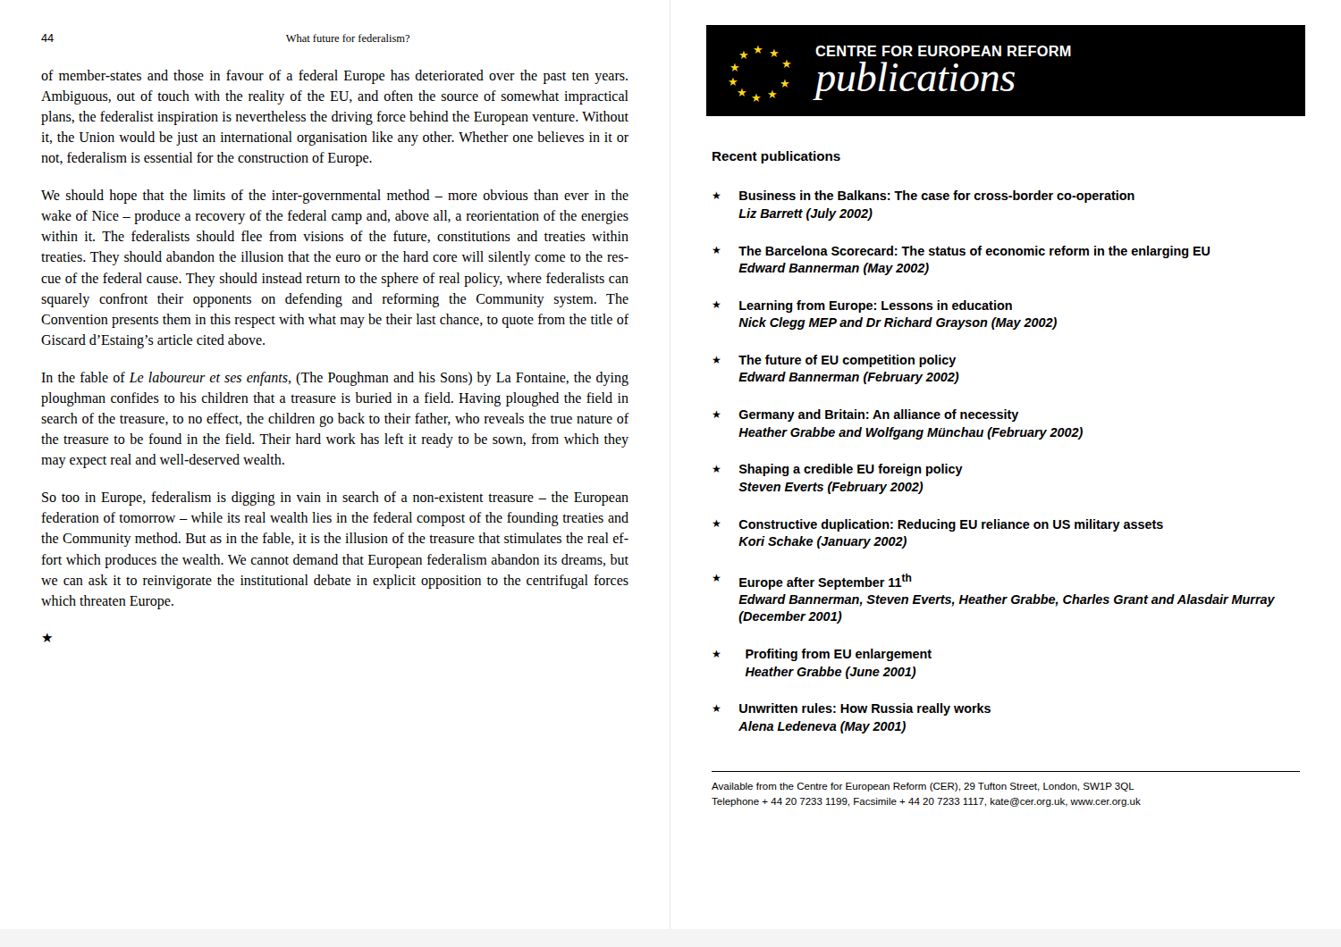44 What future for federalism?
of member-states and those in favour of a federal Europe has deteriorated over the past ten years. Ambiguous, out of touch with the reality of the EU, and often the source of somewhat impractical plans, the federalist inspiration is nevertheless the driving force behind the European venture. Without it, the Union would be just an international organisation like any other. Whether one believes in it or not, federalism is essential for the construction of Europe.
We should hope that the limits of the inter-governmental method – more obvious than ever in the wake of Nice – produce a recovery of the federal camp and, above all, a reorientation of the energies within it. The federalists should flee from visions of the future, constitutions and treaties within treaties. They should abandon the illusion that the euro or the hard core will silently come to the rescue of the federal cause. They should instead return to the sphere of real policy, where federalists can squarely confront their opponents on defending and reforming the Community system. The Convention presents them in this respect with what may be their last chance, to quote from the title of Giscard d’Estaing’s article cited above.
In the fable of Le laboureur et ses enfants, (The Poughman and his Sons) by La Fontaine, the dying ploughman confides to his children that a treasure is buried in a field. Having ploughed the field in search of the treasure, to no effect, the children go back to their father, who reveals the true nature of the treasure to be found in the field. Their hard work has left it ready to be sown, from which they may expect real and well-deserved wealth.
So too in Europe, federalism is digging in vain in search of a non-existent treasure – the European federation of tomorrow – while its real wealth lies in the federal compost of the founding treaties and the Community method. But as in the fable, it is the illusion of the treasure that stimulates the real effort which produces the wealth. We cannot demand that European federalism abandon its dreams, but we can ask it to reinvigorate the institutional debate in explicit opposition to the centrifugal forces which threaten Europe.
★
★ ★ ★ ★ ★ ★ ★ ★ ★ ★
Centre for European Reform
publications
Recent publications
Business in the Balkans: The case for cross-border co-operation Liz Barrett (July 2002)
The Barcelona Scorecard: The status of economic reform in the enlarging EU Edward Bannerman (May 2002)
Learning from Europe: Lessons in education Nick Clegg MEP and Dr Richard Grayson (May 2002)
The future of EU competition policy Edward Bannerman (February 2002)
Germany and Britain: An alliance of necessity Heather Grabbe and Wolfgang Münchau (February 2002)
Shaping a credible EU foreign policy Steven Everts (February 2002)
Constructive duplication: Reducing EU reliance on US military assets Kori Schake (January 2002)
Europe after September 11th Edward Bannerman, Steven Everts, Heather Grabbe, Charles Grant and Alasdair Murray (December 2001)
Profiting from EU enlargement Heather Grabbe (June 2001)
Unwritten rules: How Russia really works Alena Ledeneva (May 2001)
Available from the Centre for European Reform (CER), 29 Tufton Street, London, SW1P 3QL
Telephone + 44 20 7233 1199, Facsimile + 44 20 7233 1117, kate@cer.org.uk, www.cer.org.uk